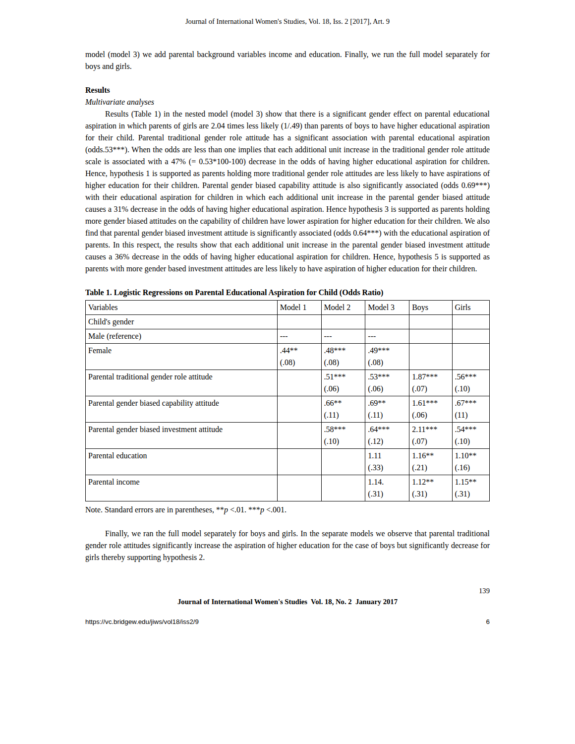Journal of International Women's Studies, Vol. 18, Iss. 2 [2017], Art. 9
model (model 3) we add parental background variables income and education. Finally, we run the full model separately for boys and girls.
Results
Multivariate analyses
Results (Table 1) in the nested model (model 3) show that there is a significant gender effect on parental educational aspiration in which parents of girls are 2.04 times less likely (1/.49) than parents of boys to have higher educational aspiration for their child. Parental traditional gender role attitude has a significant association with parental educational aspiration (odds.53***). When the odds are less than one implies that each additional unit increase in the traditional gender role attitude scale is associated with a 47% (= 0.53*100-100) decrease in the odds of having higher educational aspiration for children. Hence, hypothesis 1 is supported as parents holding more traditional gender role attitudes are less likely to have aspirations of higher education for their children. Parental gender biased capability attitude is also significantly associated (odds 0.69***) with their educational aspiration for children in which each additional unit increase in the parental gender biased attitude causes a 31% decrease in the odds of having higher educational aspiration. Hence hypothesis 3 is supported as parents holding more gender biased attitudes on the capability of children have lower aspiration for higher education for their children. We also find that parental gender biased investment attitude is significantly associated (odds 0.64***) with the educational aspiration of parents. In this respect, the results show that each additional unit increase in the parental gender biased investment attitude causes a 36% decrease in the odds of having higher educational aspiration for children. Hence, hypothesis 5 is supported as parents with more gender based investment attitudes are less likely to have aspiration of higher education for their children.
Table 1. Logistic Regressions on Parental Educational Aspiration for Child (Odds Ratio)
| Variables | Model 1 | Model 2 | Model 3 | Boys | Girls |
| Child's gender | | | | | |
| Male (reference) | --- | --- | --- | | |
| Female | .44** (.08) | .48*** (.08) | .49*** (.08) | | |
| Parental traditional gender role attitude | | .51*** (.06) | .53*** (.06) | 1.87*** (.07) | .56*** (.10) |
| Parental gender biased capability attitude | | .66** (.11) | .69** (.11) | 1.61*** (.06) | .67*** (11) |
| Parental gender biased investment attitude | | .58*** (.10) | .64*** (.12) | 2.11*** (.07) | .54*** (.10) |
| Parental education | | | 1.11 (.33) | 1.16** (.21) | 1.10** (.16) |
| Parental income | | | 1.14. (.31) | 1.12** (.31) | 1.15** (.31) |
Note. Standard errors are in parentheses, **p <.01. ***p <.001.
Finally, we ran the full model separately for boys and girls. In the separate models we observe that parental traditional gender role attitudes significantly increase the aspiration of higher education for the case of boys but significantly decrease for girls thereby supporting hypothesis 2.
139
Journal of International Women's Studies Vol. 18, No. 2 January 2017
https://vc.bridgew.edu/jiws/vol18/iss2/9 6